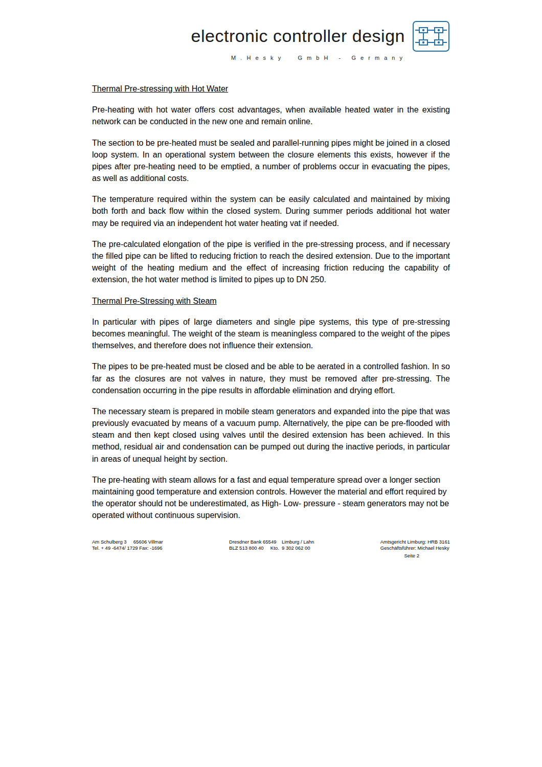electronic controller design
M . H e s k y G m b H - G e r m a n y
Thermal Pre-stressing with Hot Water
Pre-heating with hot water offers cost advantages, when available heated water in the existing network can be conducted in the new one and remain online.
The section to be pre-heated must be sealed and parallel-running pipes might be joined in a closed loop system. In an operational system between the closure elements this exists, however if the pipes after pre-heating need to be emptied, a number of problems occur in evacuating the pipes, as well as additional costs.
The temperature required within the system can be easily calculated and maintained by mixing both forth and back flow within the closed system. During summer periods additional hot water may be required via an independent hot water heating vat if needed.
The pre-calculated elongation of the pipe is verified in the pre-stressing process, and if necessary the filled pipe can be lifted to reducing friction to reach the desired extension. Due to the important weight of the heating medium and the effect of increasing friction reducing the capability of extension, the hot water method is limited to pipes up to DN 250.
Thermal Pre-Stressing with Steam
In particular with pipes of large diameters and single pipe systems, this type of pre-stressing becomes meaningful. The weight of the steam is meaningless compared to the weight of the pipes themselves, and therefore does not influence their extension.
The pipes to be pre-heated must be closed and be able to be aerated in a controlled fashion. In so far as the closures are not valves in nature, they must be removed after pre-stressing. The condensation occurring in the pipe results in affordable elimination and drying effort.
The necessary steam is prepared in mobile steam generators and expanded into the pipe that was previously evacuated by means of a vacuum pump. Alternatively, the pipe can be pre-flooded with steam and then kept closed using valves until the desired extension has been achieved. In this method, residual air and condensation can be pumped out during the inactive periods, in particular in areas of unequal height by section.
The pre-heating with steam allows for a fast and equal temperature spread over a longer section maintaining good temperature and extension controls. However the material and effort required by the operator should not be underestimated, as High- Low- pressure - steam generators may not be operated without continuous supervision.
Am Schulberg 3 65606 Villmar
Tel. + 49 -6474/ 1729 Fax: -1696
Dresdner Bank 65549 Limburg / Lahn
BLZ 513 800 40 Kto. 9 302 062 00
Amtsgericht Limburg: HRB 3161
Geschäftsführer: Michael Hesky
Seite 2